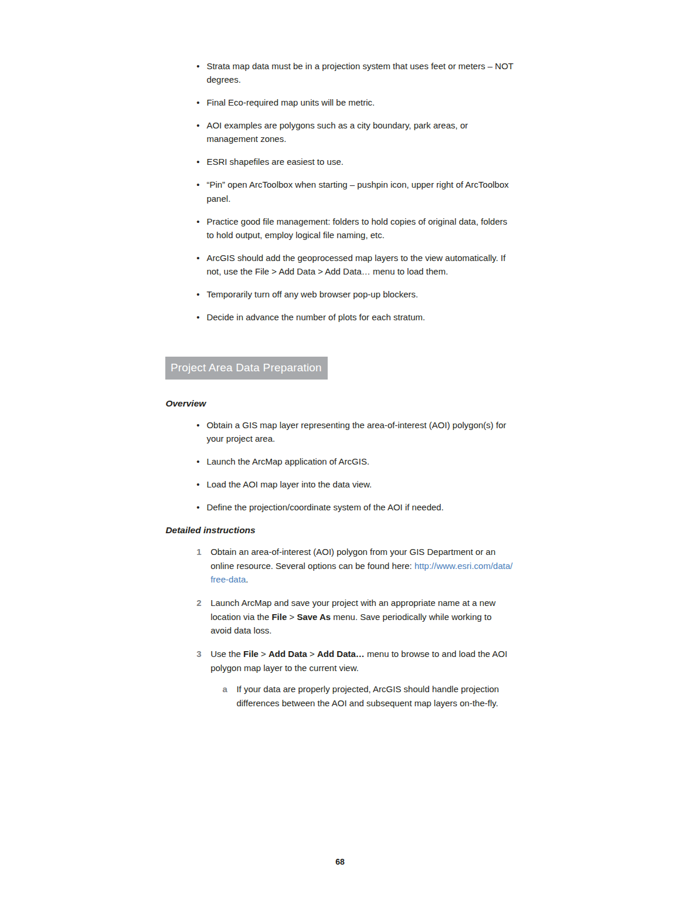Strata map data must be in a projection system that uses feet or meters – NOT degrees.
Final Eco-required map units will be metric.
AOI examples are polygons such as a city boundary, park areas, or management zones.
ESRI shapefiles are easiest to use.
“Pin” open ArcToolbox when starting – pushpin icon, upper right of ArcToolbox panel.
Practice good file management: folders to hold copies of original data, folders to hold output, employ logical file naming, etc.
ArcGIS should add the geoprocessed map layers to the view automatically. If not, use the File > Add Data > Add Data… menu to load them.
Temporarily turn off any web browser pop-up blockers.
Decide in advance the number of plots for each stratum.
Project Area Data Preparation
Overview
Obtain a GIS map layer representing the area-of-interest (AOI) polygon(s) for your project area.
Launch the ArcMap application of ArcGIS.
Load the AOI map layer into the data view.
Define the projection/coordinate system of the AOI if needed.
Detailed instructions
Obtain an area-of-interest (AOI) polygon from your GIS Department or an online resource. Several options can be found here: http://www.esri.com/data/free-data.
Launch ArcMap and save your project with an appropriate name at a new location via the File > Save As menu. Save periodically while working to avoid data loss.
Use the File > Add Data > Add Data… menu to browse to and load the AOI polygon map layer to the current view.
If your data are properly projected, ArcGIS should handle projection differences between the AOI and subsequent map layers on-the-fly.
68